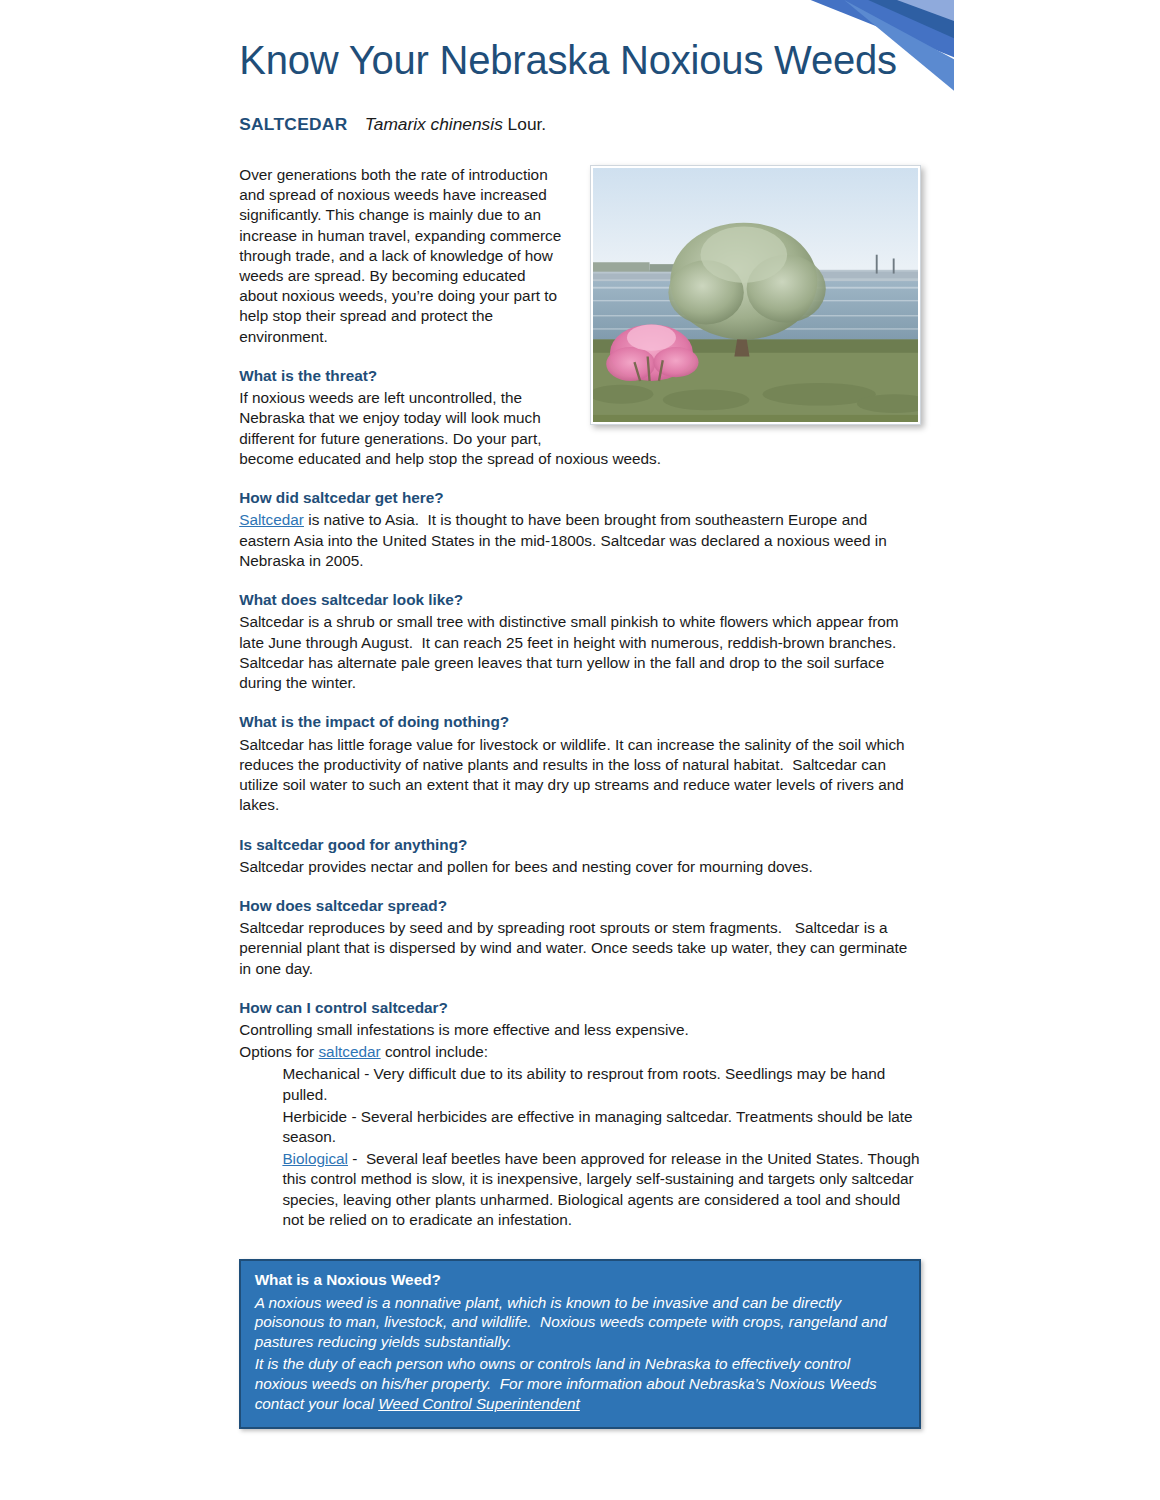Know Your Nebraska Noxious Weeds
SALTCEDAR Tamarix chinensis Lour.
Over generations both the rate of introduction and spread of noxious weeds have increased significantly. This change is mainly due to an increase in human travel, expanding commerce through trade, and a lack of knowledge of how weeds are spread. By becoming educated about noxious weeds, you’re doing your part to help stop their spread and protect the environment.
What is the threat?
If noxious weeds are left uncontrolled, the Nebraska that we enjoy today will look much different for future generations. Do your part, become educated and help stop the spread of noxious weeds.
How did saltcedar get here?
Saltcedar is native to Asia. It is thought to have been brought from southeastern Europe and eastern Asia into the United States in the mid-1800s. Saltcedar was declared a noxious weed in Nebraska in 2005.
What does saltcedar look like?
Saltcedar is a shrub or small tree with distinctive small pinkish to white flowers which appear from late June through August. It can reach 25 feet in height with numerous, reddish-brown branches. Saltcedar has alternate pale green leaves that turn yellow in the fall and drop to the soil surface during the winter.
What is the impact of doing nothing?
Saltcedar has little forage value for livestock or wildlife. It can increase the salinity of the soil which reduces the productivity of native plants and results in the loss of natural habitat. Saltcedar can utilize soil water to such an extent that it may dry up streams and reduce water levels of rivers and lakes.
Is saltcedar good for anything?
Saltcedar provides nectar and pollen for bees and nesting cover for mourning doves.
How does saltcedar spread?
Saltcedar reproduces by seed and by spreading root sprouts or stem fragments. Saltcedar is a perennial plant that is dispersed by wind and water. Once seeds take up water, they can germinate in one day.
How can I control saltcedar?
Controlling small infestations is more effective and less expensive.
Options for saltcedar control include:
Mechanical - Very difficult due to its ability to resprout from roots. Seedlings may be hand pulled.
Herbicide - Several herbicides are effective in managing saltcedar. Treatments should be late season.
Biological - Several leaf beetles have been approved for release in the United States. Though this control method is slow, it is inexpensive, largely self-sustaining and targets only saltcedar species, leaving other plants unharmed. Biological agents are considered a tool and should not be relied on to eradicate an infestation.
What is a Noxious Weed?
A noxious weed is a nonnative plant, which is known to be invasive and can be directly poisonous to man, livestock, and wildlife. Noxious weeds compete with crops, rangeland and pastures reducing yields substantially.
It is the duty of each person who owns or controls land in Nebraska to effectively control noxious weeds on his/her property. For more information about Nebraska’s Noxious Weeds contact your local Weed Control Superintendent